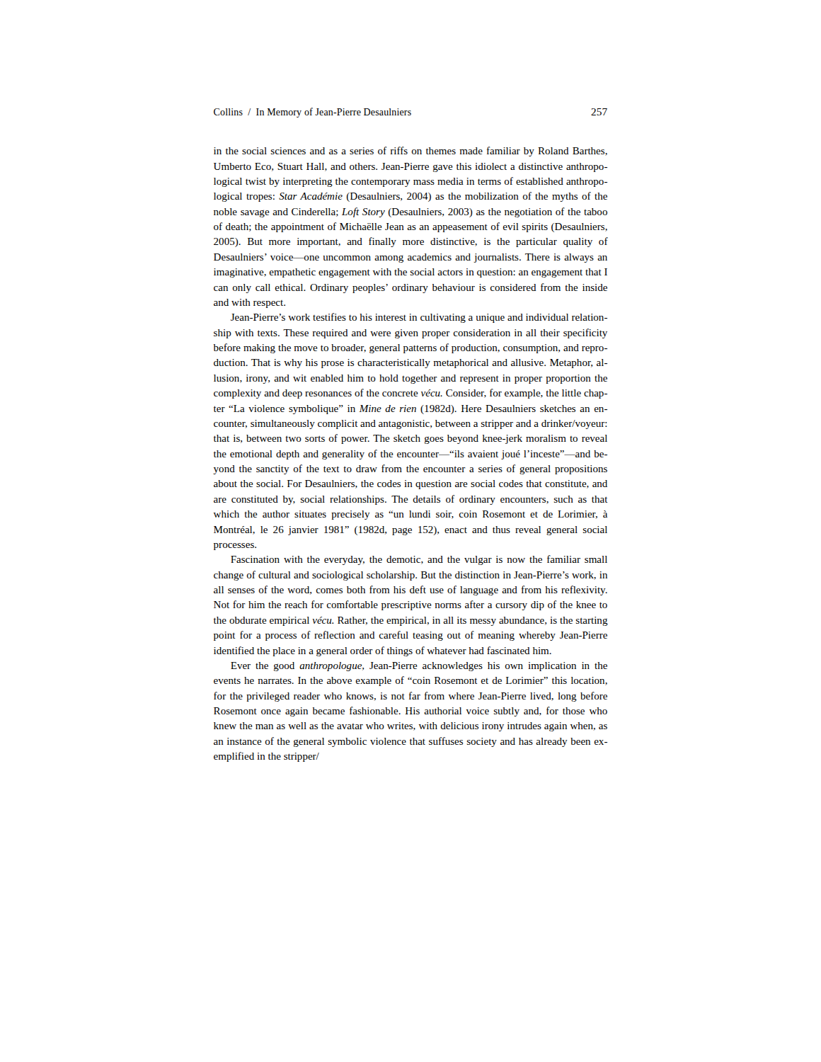Collins / In Memory of Jean-Pierre Desaulniers 257
in the social sciences and as a series of riffs on themes made familiar by Roland Barthes, Umberto Eco, Stuart Hall, and others. Jean-Pierre gave this idiolect a distinctive anthropological twist by interpreting the contemporary mass media in terms of established anthropological tropes: Star Académie (Desaulniers, 2004) as the mobilization of the myths of the noble savage and Cinderella; Loft Story (Desaulniers, 2003) as the negotiation of the taboo of death; the appointment of Michaëlle Jean as an appeasement of evil spirits (Desaulniers, 2005). But more important, and finally more distinctive, is the particular quality of Desaulniers’ voice—one uncommon among academics and journalists. There is always an imaginative, empathetic engagement with the social actors in question: an engagement that I can only call ethical. Ordinary peoples’ ordinary behaviour is considered from the inside and with respect.
Jean-Pierre’s work testifies to his interest in cultivating a unique and individual relationship with texts. These required and were given proper consideration in all their specificity before making the move to broader, general patterns of production, consumption, and reproduction. That is why his prose is characteristically metaphorical and allusive. Metaphor, allusion, irony, and wit enabled him to hold together and represent in proper proportion the complexity and deep resonances of the concrete vécu. Consider, for example, the little chapter “La violence symbolique” in Mine de rien (1982d). Here Desaulniers sketches an encounter, simultaneously complicit and antagonistic, between a stripper and a drinker/voyeur: that is, between two sorts of power. The sketch goes beyond knee-jerk moralism to reveal the emotional depth and generality of the encounter—“ils avaient joué l’inceste”—and beyond the sanctity of the text to draw from the encounter a series of general propositions about the social. For Desaulniers, the codes in question are social codes that constitute, and are constituted by, social relationships. The details of ordinary encounters, such as that which the author situates precisely as “un lundi soir, coin Rosemont et de Lorimier, à Montréal, le 26 janvier 1981” (1982d, page 152), enact and thus reveal general social processes.
Fascination with the everyday, the demotic, and the vulgar is now the familiar small change of cultural and sociological scholarship. But the distinction in Jean-Pierre’s work, in all senses of the word, comes both from his deft use of language and from his reflexivity. Not for him the reach for comfortable prescriptive norms after a cursory dip of the knee to the obdurate empirical vécu. Rather, the empirical, in all its messy abundance, is the starting point for a process of reflection and careful teasing out of meaning whereby Jean-Pierre identified the place in a general order of things of whatever had fascinated him.
Ever the good anthropologue, Jean-Pierre acknowledges his own implication in the events he narrates. In the above example of “coin Rosemont et de Lorimier” this location, for the privileged reader who knows, is not far from where Jean-Pierre lived, long before Rosemont once again became fashionable. His authorial voice subtly and, for those who knew the man as well as the avatar who writes, with delicious irony intrudes again when, as an instance of the general symbolic violence that suffuses society and has already been exemplified in the stripper/